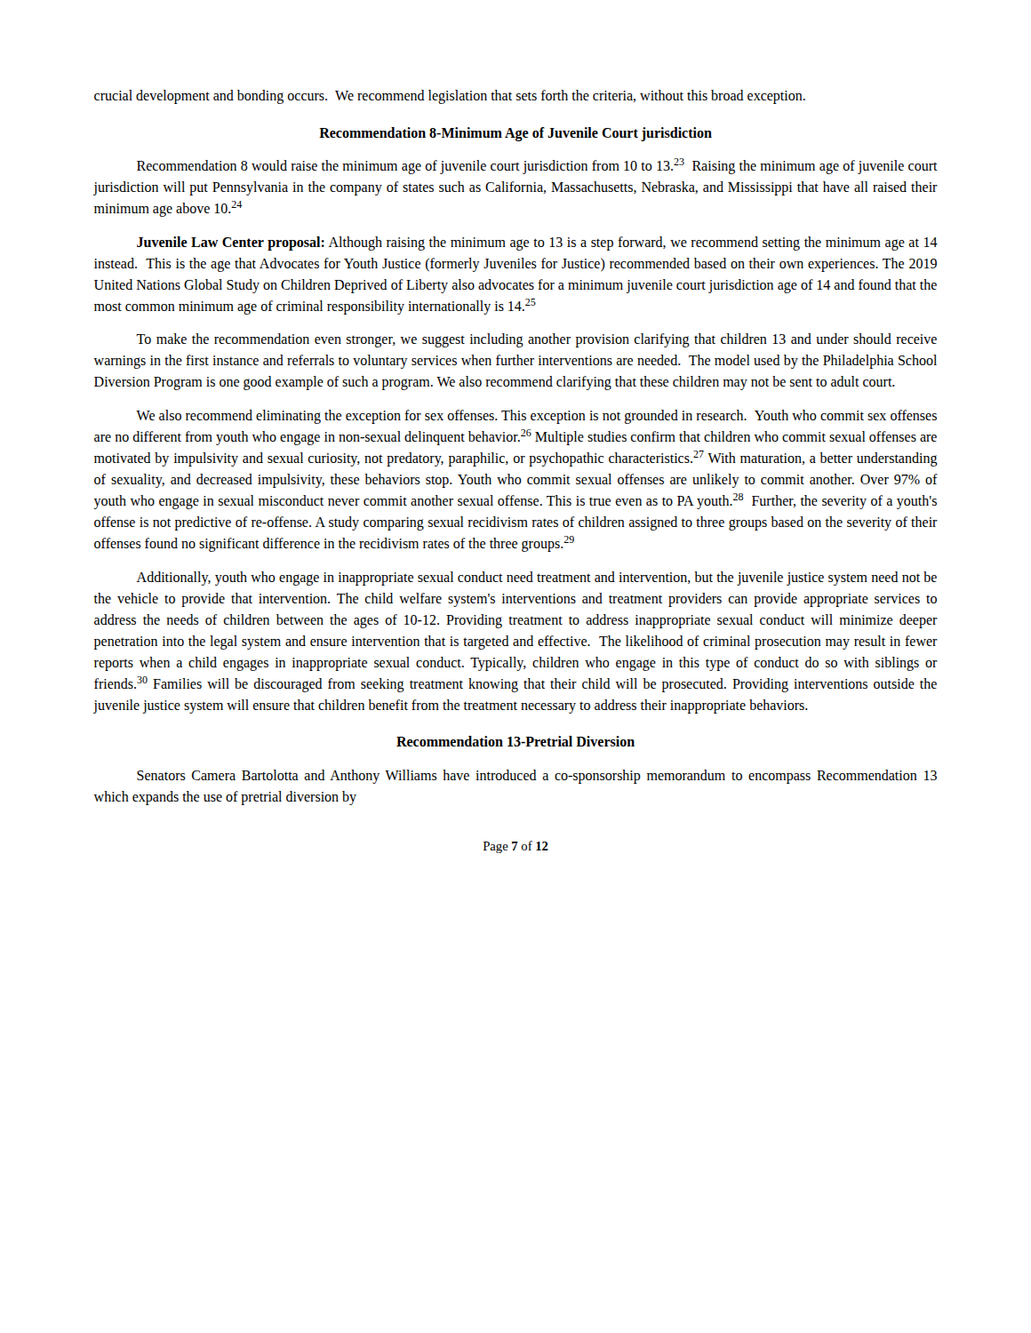crucial development and bonding occurs. We recommend legislation that sets forth the criteria, without this broad exception.
Recommendation 8-Minimum Age of Juvenile Court jurisdiction
Recommendation 8 would raise the minimum age of juvenile court jurisdiction from 10 to 13.23 Raising the minimum age of juvenile court jurisdiction will put Pennsylvania in the company of states such as California, Massachusetts, Nebraska, and Mississippi that have all raised their minimum age above 10.24
Juvenile Law Center proposal: Although raising the minimum age to 13 is a step forward, we recommend setting the minimum age at 14 instead. This is the age that Advocates for Youth Justice (formerly Juveniles for Justice) recommended based on their own experiences. The 2019 United Nations Global Study on Children Deprived of Liberty also advocates for a minimum juvenile court jurisdiction age of 14 and found that the most common minimum age of criminal responsibility internationally is 14.25
To make the recommendation even stronger, we suggest including another provision clarifying that children 13 and under should receive warnings in the first instance and referrals to voluntary services when further interventions are needed. The model used by the Philadelphia School Diversion Program is one good example of such a program. We also recommend clarifying that these children may not be sent to adult court.
We also recommend eliminating the exception for sex offenses. This exception is not grounded in research. Youth who commit sex offenses are no different from youth who engage in non-sexual delinquent behavior.26 Multiple studies confirm that children who commit sexual offenses are motivated by impulsivity and sexual curiosity, not predatory, paraphilic, or psychopathic characteristics.27 With maturation, a better understanding of sexuality, and decreased impulsivity, these behaviors stop. Youth who commit sexual offenses are unlikely to commit another. Over 97% of youth who engage in sexual misconduct never commit another sexual offense. This is true even as to PA youth.28 Further, the severity of a youth's offense is not predictive of re-offense. A study comparing sexual recidivism rates of children assigned to three groups based on the severity of their offenses found no significant difference in the recidivism rates of the three groups.29
Additionally, youth who engage in inappropriate sexual conduct need treatment and intervention, but the juvenile justice system need not be the vehicle to provide that intervention. The child welfare system's interventions and treatment providers can provide appropriate services to address the needs of children between the ages of 10-12. Providing treatment to address inappropriate sexual conduct will minimize deeper penetration into the legal system and ensure intervention that is targeted and effective. The likelihood of criminal prosecution may result in fewer reports when a child engages in inappropriate sexual conduct. Typically, children who engage in this type of conduct do so with siblings or friends.30 Families will be discouraged from seeking treatment knowing that their child will be prosecuted. Providing interventions outside the juvenile justice system will ensure that children benefit from the treatment necessary to address their inappropriate behaviors.
Recommendation 13-Pretrial Diversion
Senators Camera Bartolotta and Anthony Williams have introduced a co-sponsorship memorandum to encompass Recommendation 13 which expands the use of pretrial diversion by
Page 7 of 12